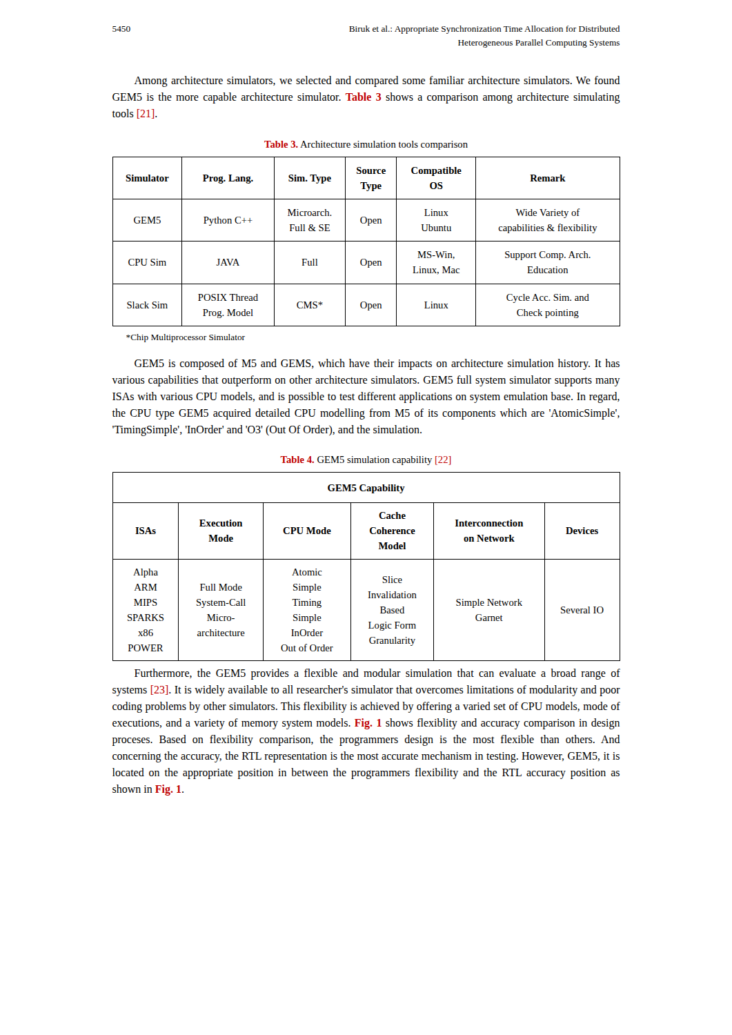5450
Biruk et al.: Appropriate Synchronization Time Allocation for Distributed
Heterogeneous Parallel Computing Systems
Among architecture simulators, we selected and compared some familiar architecture simulators. We found GEM5 is the more capable architecture simulator. Table 3 shows a comparison among architecture simulating tools [21].
Table 3. Architecture simulation tools comparison
| Simulator | Prog. Lang. | Sim. Type | Source Type | Compatible OS | Remark |
| --- | --- | --- | --- | --- | --- |
| GEM5 | Python C++ | Microarch. Full & SE | Open | Linux Ubuntu | Wide Variety of capabilities & flexibility |
| CPU Sim | JAVA | Full | Open | MS-Win, Linux, Mac | Support Comp. Arch. Education |
| Slack Sim | POSIX Thread Prog. Model | CMS* | Open | Linux | Cycle Acc. Sim. and Check pointing |
*Chip Multiprocessor Simulator
GEM5 is composed of M5 and GEMS, which have their impacts on architecture simulation history. It has various capabilities that outperform on other architecture simulators. GEM5 full system simulator supports many ISAs with various CPU models, and is possible to test different applications on system emulation base. In regard, the CPU type GEM5 acquired detailed CPU modelling from M5 of its components which are 'AtomicSimple', 'TimingSimple', 'InOrder' and 'O3' (Out Of Order), and the simulation.
Table 4. GEM5 simulation capability [22]
| GEM5 Capability |
| ISAs | Execution Mode | CPU Mode | Cache Coherence Model | Interconnection on Network | Devices |
| Alpha ARM MIPS SPARKS x86 POWER | Full Mode System-Call Micro- architecture | Atomic Simple Timing Simple InOrder Out of Order | Slice Invalidation Based Logic Form Granularity | Simple Network Garnet | Several IO |
Furthermore, the GEM5 provides a flexible and modular simulation that can evaluate a broad range of systems [23]. It is widely available to all researcher's simulator that overcomes limitations of modularity and poor coding problems by other simulators. This flexibility is achieved by offering a varied set of CPU models, mode of executions, and a variety of memory system models. Fig. 1 shows flexiblity and accuracy comparison in design proceses. Based on flexibility comparison, the programmers design is the most flexible than others. And concerning the accuracy, the RTL representation is the most accurate mechanism in testing. However, GEM5, it is located on the appropriate position in between the programmers flexibility and the RTL accuracy position as shown in Fig. 1.